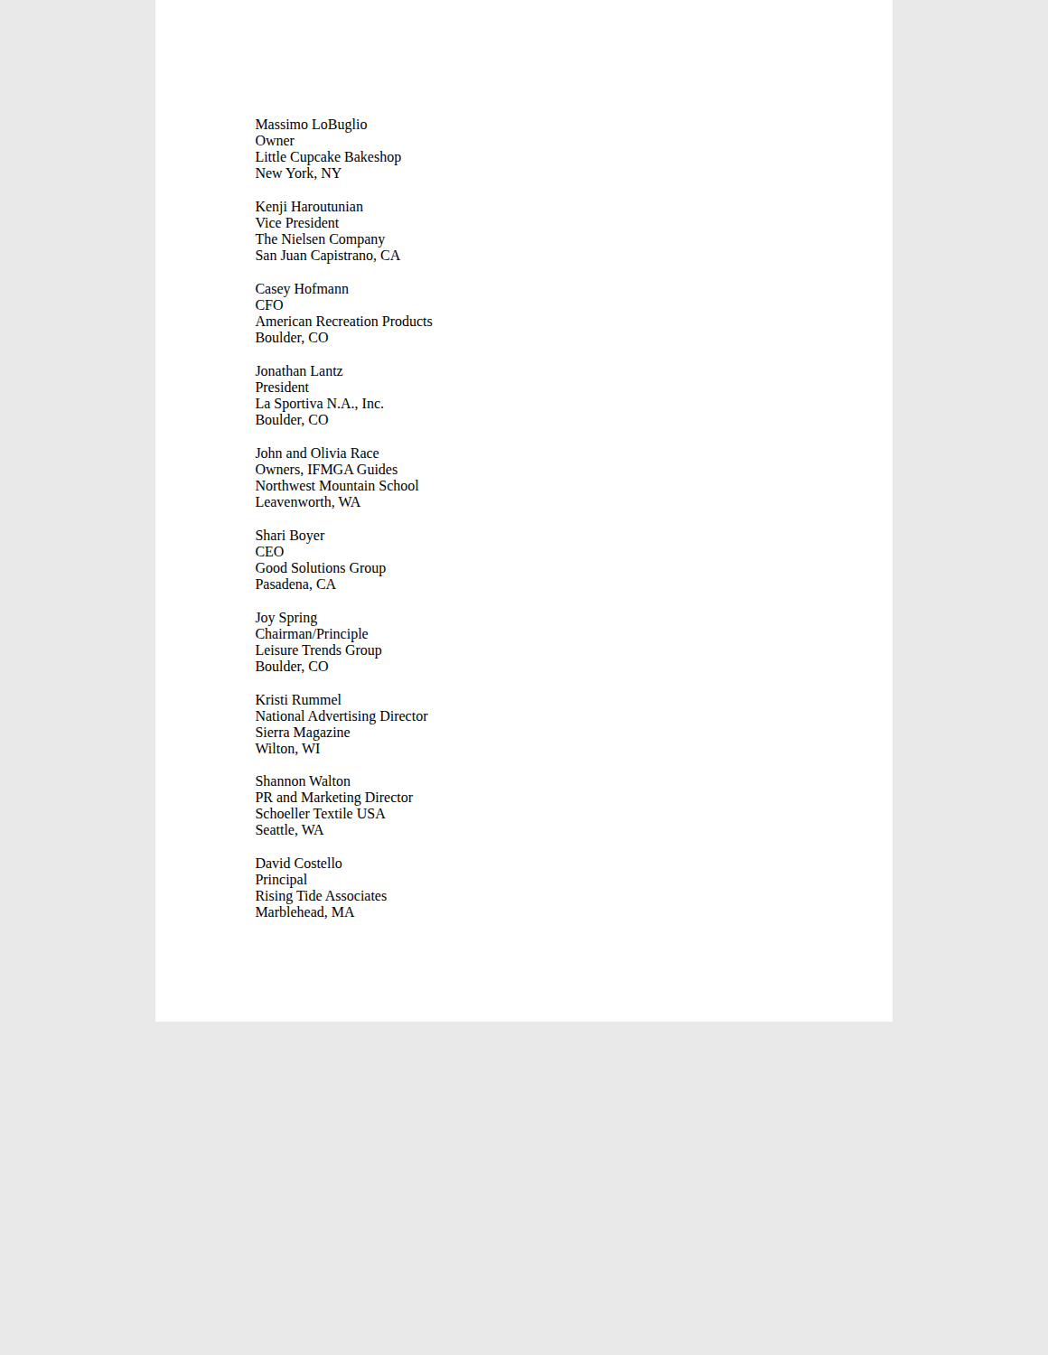Massimo LoBuglio
Owner
Little Cupcake Bakeshop
New York, NY
Kenji Haroutunian
Vice President
The Nielsen Company
San Juan Capistrano, CA
Casey Hofmann
CFO
American Recreation Products
Boulder, CO
Jonathan Lantz
President
La Sportiva N.A., Inc.
Boulder, CO
John and Olivia Race
Owners, IFMGA Guides
Northwest Mountain School
Leavenworth, WA
Shari Boyer
CEO
Good Solutions Group
Pasadena, CA
Joy Spring
Chairman/Principle
Leisure Trends Group
Boulder, CO
Kristi Rummel
National Advertising Director
Sierra Magazine
Wilton, WI
Shannon Walton
PR and Marketing Director
Schoeller Textile USA
Seattle, WA
David Costello
Principal
Rising Tide Associates
Marblehead, MA